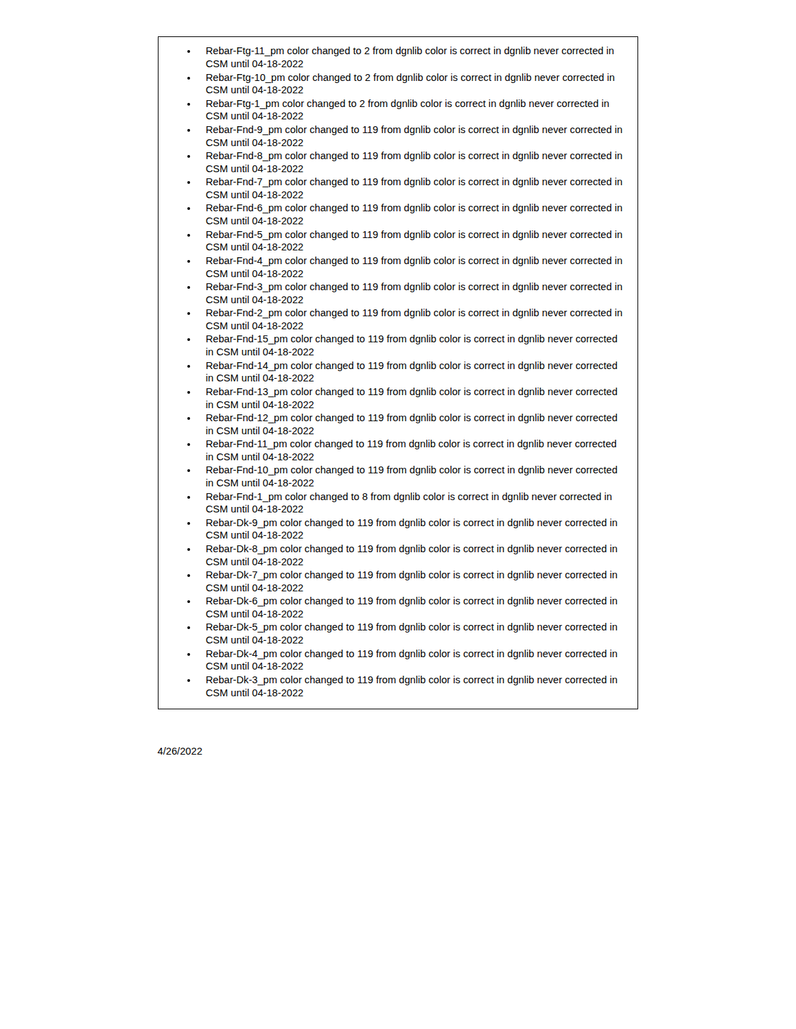Rebar-Ftg-11_pm color changed to 2 from dgnlib color is correct in dgnlib never corrected in CSM until 04-18-2022
Rebar-Ftg-10_pm color changed to 2 from dgnlib color is correct in dgnlib never corrected in CSM until 04-18-2022
Rebar-Ftg-1_pm color changed to 2 from dgnlib color is correct in dgnlib never corrected in CSM until 04-18-2022
Rebar-Fnd-9_pm color changed to 119 from dgnlib color is correct in dgnlib never corrected in CSM until 04-18-2022
Rebar-Fnd-8_pm color changed to 119 from dgnlib color is correct in dgnlib never corrected in CSM until 04-18-2022
Rebar-Fnd-7_pm color changed to 119 from dgnlib color is correct in dgnlib never corrected in CSM until 04-18-2022
Rebar-Fnd-6_pm color changed to 119 from dgnlib color is correct in dgnlib never corrected in CSM until 04-18-2022
Rebar-Fnd-5_pm color changed to 119 from dgnlib color is correct in dgnlib never corrected in CSM until 04-18-2022
Rebar-Fnd-4_pm color changed to 119 from dgnlib color is correct in dgnlib never corrected in CSM until 04-18-2022
Rebar-Fnd-3_pm color changed to 119 from dgnlib color is correct in dgnlib never corrected in CSM until 04-18-2022
Rebar-Fnd-2_pm color changed to 119 from dgnlib color is correct in dgnlib never corrected in CSM until 04-18-2022
Rebar-Fnd-15_pm color changed to 119 from dgnlib color is correct in dgnlib never corrected in CSM until 04-18-2022
Rebar-Fnd-14_pm color changed to 119 from dgnlib color is correct in dgnlib never corrected in CSM until 04-18-2022
Rebar-Fnd-13_pm color changed to 119 from dgnlib color is correct in dgnlib never corrected in CSM until 04-18-2022
Rebar-Fnd-12_pm color changed to 119 from dgnlib color is correct in dgnlib never corrected in CSM until 04-18-2022
Rebar-Fnd-11_pm color changed to 119 from dgnlib color is correct in dgnlib never corrected in CSM until 04-18-2022
Rebar-Fnd-10_pm color changed to 119 from dgnlib color is correct in dgnlib never corrected in CSM until 04-18-2022
Rebar-Fnd-1_pm color changed to 8 from dgnlib color is correct in dgnlib never corrected in CSM until 04-18-2022
Rebar-Dk-9_pm color changed to 119 from dgnlib color is correct in dgnlib never corrected in CSM until 04-18-2022
Rebar-Dk-8_pm color changed to 119 from dgnlib color is correct in dgnlib never corrected in CSM until 04-18-2022
Rebar-Dk-7_pm color changed to 119 from dgnlib color is correct in dgnlib never corrected in CSM until 04-18-2022
Rebar-Dk-6_pm color changed to 119 from dgnlib color is correct in dgnlib never corrected in CSM until 04-18-2022
Rebar-Dk-5_pm color changed to 119 from dgnlib color is correct in dgnlib never corrected in CSM until 04-18-2022
Rebar-Dk-4_pm color changed to 119 from dgnlib color is correct in dgnlib never corrected in CSM until 04-18-2022
Rebar-Dk-3_pm color changed to 119 from dgnlib color is correct in dgnlib never corrected in CSM until 04-18-2022
4/26/2022